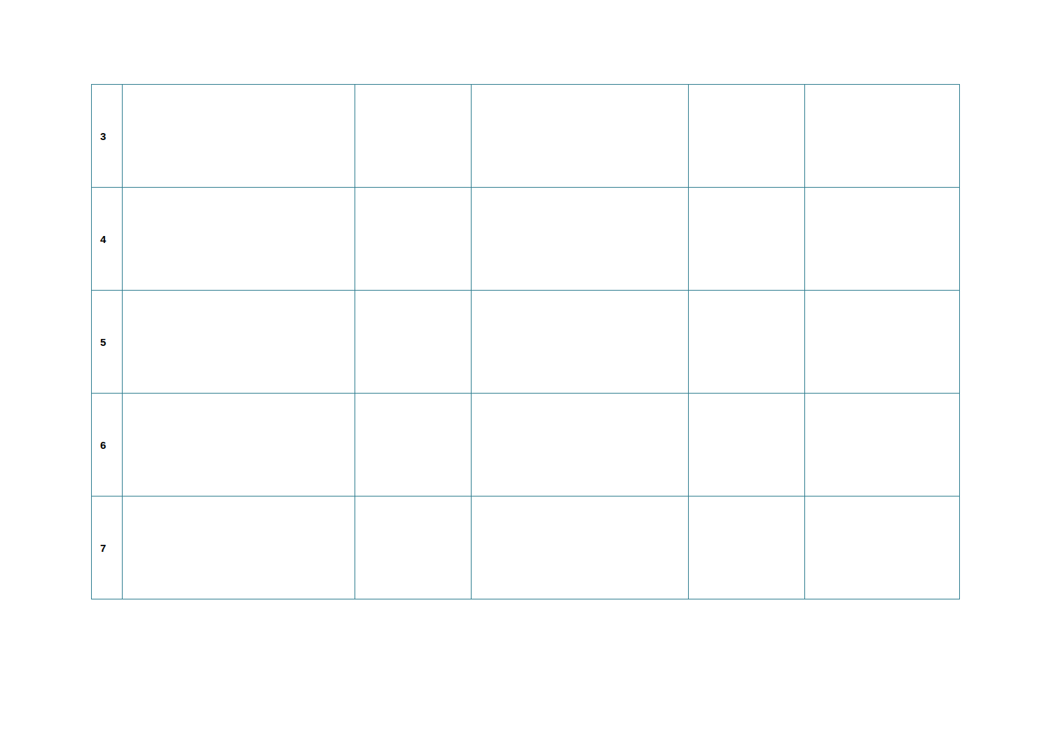| 3 | | | | | |
| 4 | | | | | |
| 5 | | | | | |
| 6 | | | | | |
| 7 | | | | | |